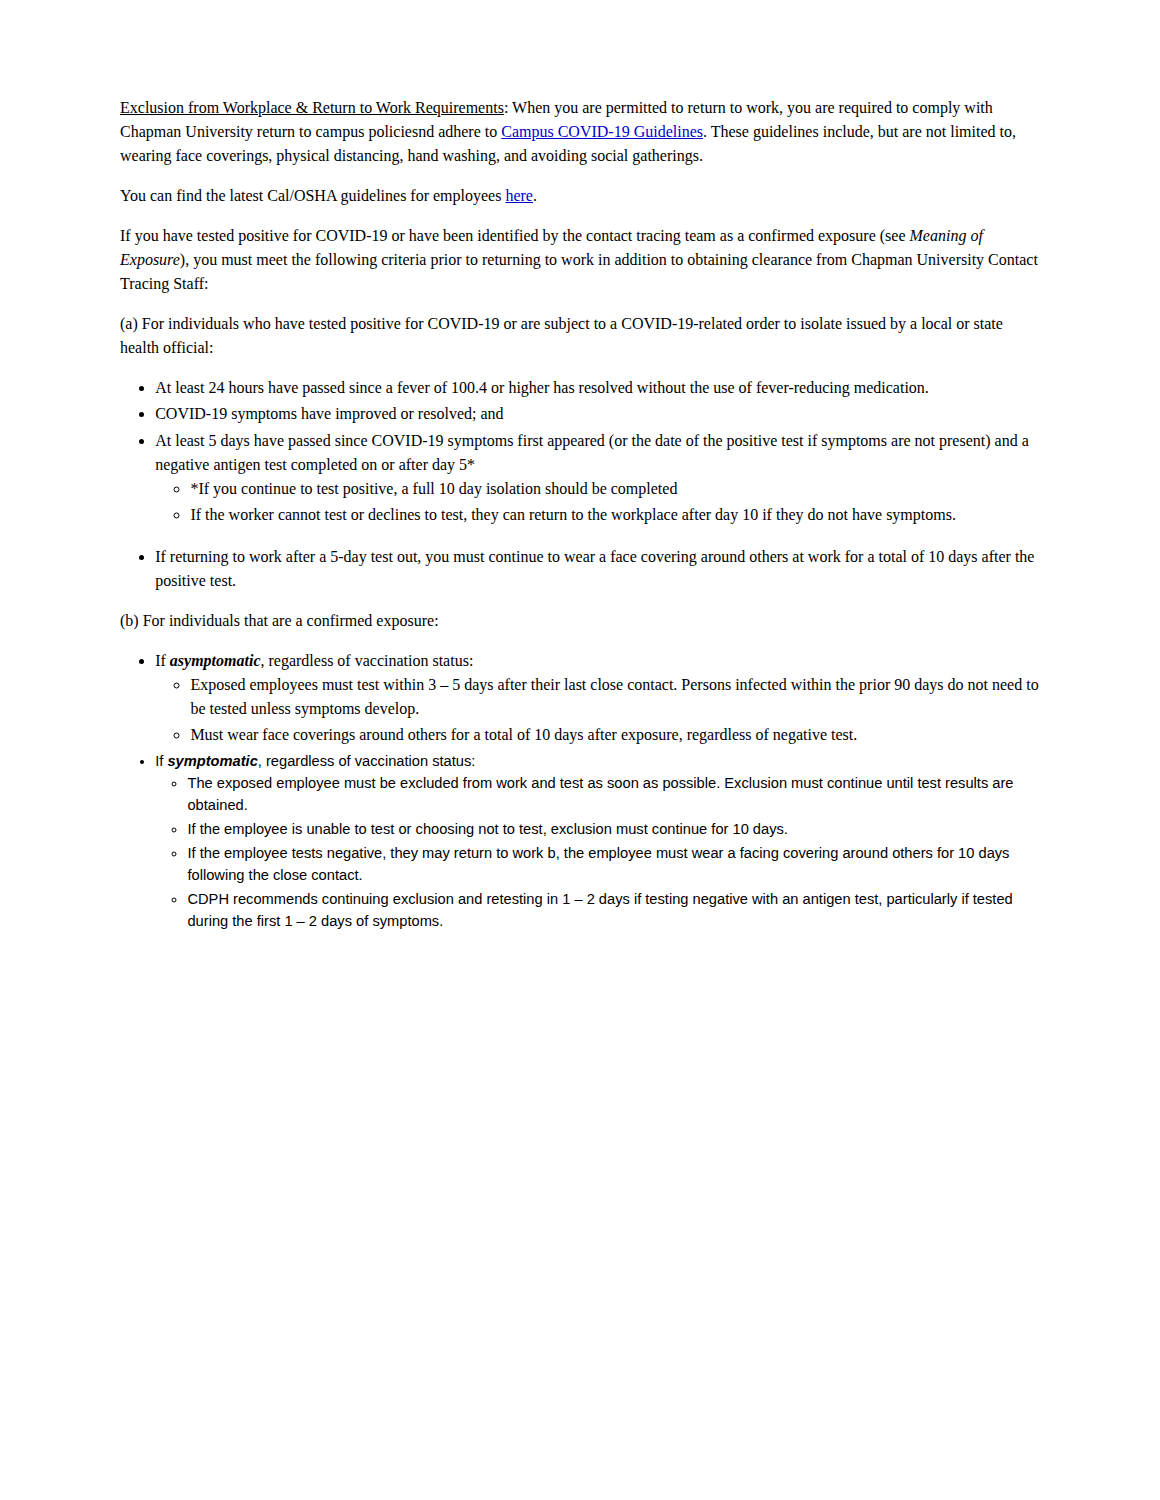Exclusion from Workplace & Return to Work Requirements: When you are permitted to return to work, you are required to comply with Chapman University return to campus policiesnd adhere to Campus COVID-19 Guidelines. These guidelines include, but are not limited to, wearing face coverings, physical distancing, hand washing, and avoiding social gatherings.
You can find the latest Cal/OSHA guidelines for employees here.
If you have tested positive for COVID-19 or have been identified by the contact tracing team as a confirmed exposure (see Meaning of Exposure), you must meet the following criteria prior to returning to work in addition to obtaining clearance from Chapman University Contact Tracing Staff:
(a) For individuals who have tested positive for COVID-19 or are subject to a COVID-19-related order to isolate issued by a local or state health official:
At least 24 hours have passed since a fever of 100.4 or higher has resolved without the use of fever-reducing medication.
COVID-19 symptoms have improved or resolved; and
At least 5 days have passed since COVID-19 symptoms first appeared (or the date of the positive test if symptoms are not present) and a negative antigen test completed on or after day 5*
*If you continue to test positive, a full 10 day isolation should be completed
If the worker cannot test or declines to test, they can return to the workplace after day 10 if they do not have symptoms.
If returning to work after a 5-day test out, you must continue to wear a face covering around others at work for a total of 10 days after the positive test.
(b) For individuals that are a confirmed exposure:
If asymptomatic, regardless of vaccination status:
Exposed employees must test within 3 – 5 days after their last close contact. Persons infected within the prior 90 days do not need to be tested unless symptoms develop.
Must wear face coverings around others for a total of 10 days after exposure, regardless of negative test.
If symptomatic, regardless of vaccination status:
The exposed employee must be excluded from work and test as soon as possible. Exclusion must continue until test results are obtained.
If the employee is unable to test or choosing not to test, exclusion must continue for 10 days.
If the employee tests negative, they may return to work b, the employee must wear a facing covering around others for 10 days following the close contact.
CDPH recommends continuing exclusion and retesting in 1 – 2 days if testing negative with an antigen test, particularly if tested during the first 1 – 2 days of symptoms.